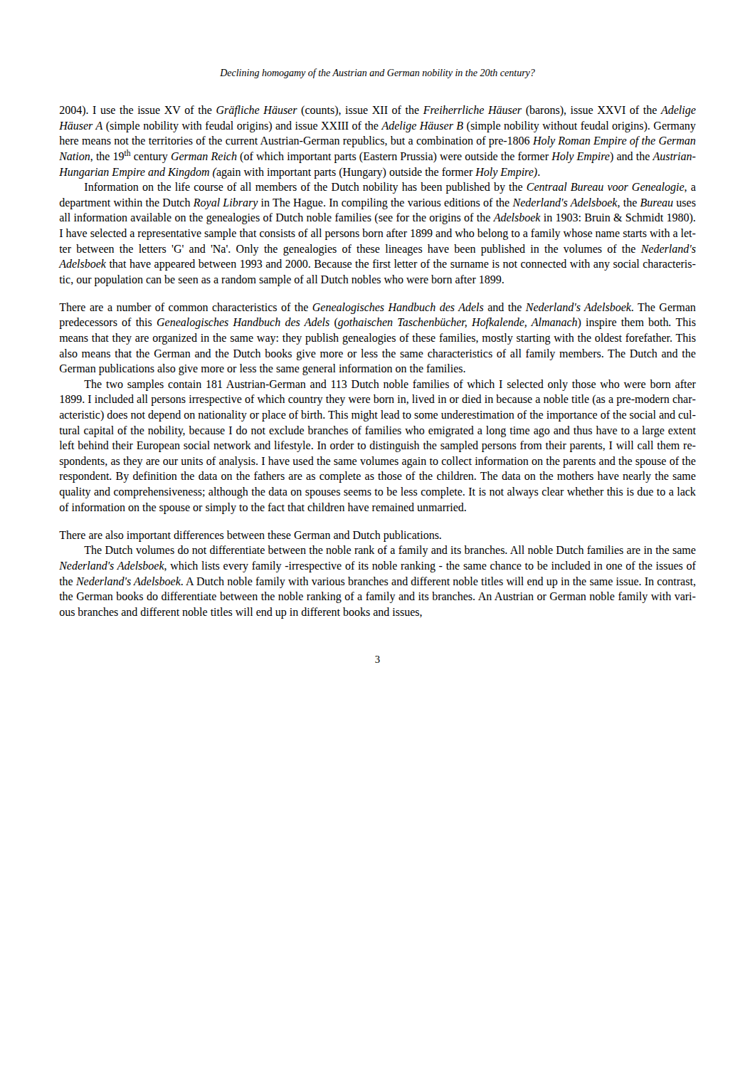Declining homogamy of the Austrian and German nobility in the 20th century?
2004). I use the issue XV of the Gräfliche Häuser (counts), issue XII of the Freiherrliche Häuser (barons), issue XXVI of the Adelige Häuser A (simple nobility with feudal origins) and issue XXIII of the Adelige Häuser B (simple nobility without feudal origins). Germany here means not the territories of the current Austrian-German republics, but a combination of pre-1806 Holy Roman Empire of the German Nation, the 19th century German Reich (of which important parts (Eastern Prussia) were outside the former Holy Empire) and the Austrian-Hungarian Empire and Kingdom (again with important parts (Hungary) outside the former Holy Empire).
Information on the life course of all members of the Dutch nobility has been published by the Centraal Bureau voor Genealogie, a department within the Dutch Royal Library in The Hague. In compiling the various editions of the Nederland's Adelsboek, the Bureau uses all information available on the genealogies of Dutch noble families (see for the origins of the Adelsboek in 1903: Bruin & Schmidt 1980). I have selected a representative sample that consists of all persons born after 1899 and who belong to a family whose name starts with a letter between the letters 'G' and 'Na'. Only the genealogies of these lineages have been published in the volumes of the Nederland's Adelsboek that have appeared between 1993 and 2000. Because the first letter of the surname is not connected with any social characteristic, our population can be seen as a random sample of all Dutch nobles who were born after 1899.
There are a number of common characteristics of the Genealogisches Handbuch des Adels and the Nederland's Adelsboek. The German predecessors of this Genealogisches Handbuch des Adels (gothaischen Taschenbücher, Hofkalende, Almanach) inspire them both. This means that they are organized in the same way: they publish genealogies of these families, mostly starting with the oldest forefather. This also means that the German and the Dutch books give more or less the same characteristics of all family members. The Dutch and the German publications also give more or less the same general information on the families.
The two samples contain 181 Austrian-German and 113 Dutch noble families of which I selected only those who were born after 1899. I included all persons irrespective of which country they were born in, lived in or died in because a noble title (as a pre-modern characteristic) does not depend on nationality or place of birth. This might lead to some underestimation of the importance of the social and cultural capital of the nobility, because I do not exclude branches of families who emigrated a long time ago and thus have to a large extent left behind their European social network and lifestyle. In order to distinguish the sampled persons from their parents, I will call them respondents, as they are our units of analysis. I have used the same volumes again to collect information on the parents and the spouse of the respondent. By definition the data on the fathers are as complete as those of the children. The data on the mothers have nearly the same quality and comprehensiveness; although the data on spouses seems to be less complete. It is not always clear whether this is due to a lack of information on the spouse or simply to the fact that children have remained unmarried.
There are also important differences between these German and Dutch publications.
The Dutch volumes do not differentiate between the noble rank of a family and its branches. All noble Dutch families are in the same Nederland's Adelsboek, which lists every family -irrespective of its noble ranking - the same chance to be included in one of the issues of the Nederland's Adelsboek. A Dutch noble family with various branches and different noble titles will end up in the same issue. In contrast, the German books do differentiate between the noble ranking of a family and its branches. An Austrian or German noble family with various branches and different noble titles will end up in different books and issues,
3